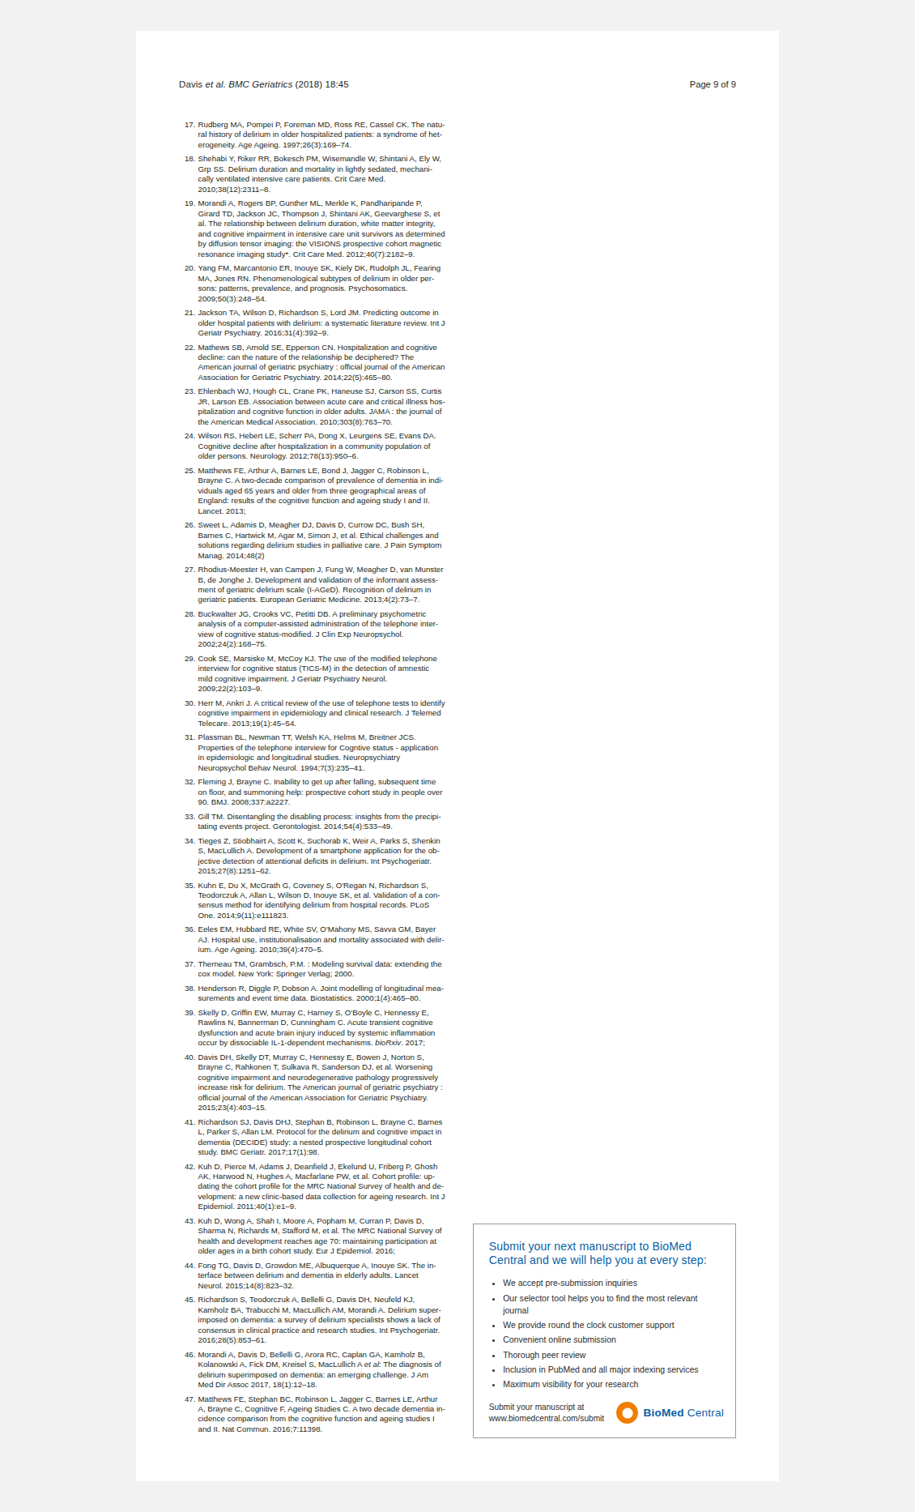Davis et al. BMC Geriatrics (2018) 18:45
Page 9 of 9
Rudberg MA, Pompei P, Foreman MD, Ross RE, Cassel CK. The natural history of delirium in older hospitalized patients: a syndrome of heterogeneity. Age Ageing. 1997;26(3):169–74.
Shehabi Y, Riker RR, Bokesch PM, Wisemandle W, Shintani A, Ely W, Grp SS. Delirium duration and mortality in lightly sedated, mechanically ventilated intensive care patients. Crit Care Med. 2010;38(12):2311–8.
Morandi A, Rogers BP, Gunther ML, Merkle K, Pandharipande P, Girard TD, Jackson JC, Thompson J, Shintani AK, Geevarghese S, et al. The relationship between delirium duration, white matter integrity, and cognitive impairment in intensive care unit survivors as determined by diffusion tensor imaging: the VISIONS prospective cohort magnetic resonance imaging study*. Crit Care Med. 2012;40(7):2182–9.
Yang FM, Marcantonio ER, Inouye SK, Kiely DK, Rudolph JL, Fearing MA, Jones RN. Phenomenological subtypes of delirium in older persons: patterns, prevalence, and prognosis. Psychosomatics. 2009;50(3):248–54.
Jackson TA, Wilson D, Richardson S, Lord JM. Predicting outcome in older hospital patients with delirium: a systematic literature review. Int J Geriatr Psychiatry. 2016;31(4):392–9.
Mathews SB, Arnold SE, Epperson CN. Hospitalization and cognitive decline: can the nature of the relationship be deciphered? The American journal of geriatric psychiatry : official journal of the American Association for Geriatric Psychiatry. 2014;22(5):465–80.
Ehlenbach WJ, Hough CL, Crane PK, Haneuse SJ, Carson SS, Curtis JR, Larson EB. Association between acute care and critical illness hospitalization and cognitive function in older adults. JAMA : the journal of the American Medical Association. 2010;303(8):763–70.
Wilson RS, Hebert LE, Scherr PA, Dong X, Leurgens SE, Evans DA. Cognitive decline after hospitalization in a community population of older persons. Neurology. 2012;78(13):950–6.
Matthews FE, Arthur A, Barnes LE, Bond J, Jagger C, Robinson L, Brayne C. A two-decade comparison of prevalence of dementia in individuals aged 65 years and older from three geographical areas of England: results of the cognitive function and ageing study I and II. Lancet. 2013;
Sweet L, Adamis D, Meagher DJ, Davis D, Currow DC, Bush SH, Barnes C, Hartwick M, Agar M, Simon J, et al. Ethical challenges and solutions regarding delirium studies in palliative care. J Pain Symptom Manag. 2014;48(2)
Rhodius-Meester H, van Campen J, Fung W, Meagher D, van Munster B, de Jonghe J. Development and validation of the informant assessment of geriatric delirium scale (I-AGeD). Recognition of delirium in geriatric patients. European Geriatric Medicine. 2013;4(2):73–7.
Buckwalter JG, Crooks VC, Petitti DB. A preliminary psychometric analysis of a computer-assisted administration of the telephone interview of cognitive status-modified. J Clin Exp Neuropsychol. 2002;24(2):168–75.
Cook SE, Marsiske M, McCoy KJ. The use of the modified telephone interview for cognitive status (TICS-M) in the detection of amnestic mild cognitive impairment. J Geriatr Psychiatry Neurol. 2009;22(2):103–9.
Herr M, Ankri J. A critical review of the use of telephone tests to identify cognitive impairment in epidemiology and clinical research. J Telemed Telecare. 2013;19(1):45–54.
Plassman BL, Newman TT, Welsh KA, Helms M, Breitner JCS. Properties of the telephone interview for Cogntive status - application in epidemiologic and longitudinal studies. Neuropsychiatry Neuropsychol Behav Neurol. 1994;7(3):235–41.
Fleming J, Brayne C. Inability to get up after falling, subsequent time on floor, and summoning help: prospective cohort study in people over 90. BMJ. 2008;337:a2227.
Gill TM. Disentangling the disabling process: insights from the precipitating events project. Gerontologist. 2014;54(4):533–49.
Tieges Z, Stiobhairt A, Scott K, Suchorab K, Weir A, Parks S, Shenkin S, MacLullich A. Development of a smartphone application for the objective detection of attentional deficits in delirium. Int Psychogeriatr. 2015;27(8):1251–62.
Kuhn E, Du X, McGrath G, Coveney S, O'Regan N, Richardson S, Teodorczuk A, Allan L, Wilson D, Inouye SK, et al. Validation of a consensus method for identifying delirium from hospital records. PLoS One. 2014;9(11):e111823.
Eeles EM, Hubbard RE, White SV, O'Mahony MS, Savva GM, Bayer AJ. Hospital use, institutionalisation and mortality associated with delirium. Age Ageing. 2010;39(4):470–5.
Therneau TM, Grambsch, P.M. : Modeling survival data: extending the cox model. New York: Springer Verlag; 2000.
Henderson R, Diggle P, Dobson A. Joint modelling of longitudinal measurements and event time data. Biostatistics. 2000;1(4):465–80.
Skelly D, Griffin EW, Murray C, Harney S, O'Boyle C, Hennessy E, Rawlins N, Bannerman D, Cunningham C. Acute transient cognitive dysfunction and acute brain injury induced by systemic inflammation occur by dissociable IL-1-dependent mechanisms. bioRxiv. 2017;
Davis DH, Skelly DT, Murray C, Hennessy E, Bowen J, Norton S, Brayne C, Rahkonen T, Sulkava R, Sanderson DJ, et al. Worsening cognitive impairment and neurodegenerative pathology progressively increase risk for delirium. The American journal of geriatric psychiatry : official journal of the American Association for Geriatric Psychiatry. 2015;23(4):403–15.
Richardson SJ, Davis DHJ, Stephan B, Robinson L, Brayne C, Barnes L, Parker S, Allan LM. Protocol for the delirium and cognitive impact in dementia (DECIDE) study: a nested prospective longitudinal cohort study. BMC Geriatr. 2017;17(1):98.
Kuh D, Pierce M, Adams J, Deanfield J, Ekelund U, Friberg P, Ghosh AK, Harwood N, Hughes A, Macfarlane PW, et al. Cohort profile: updating the cohort profile for the MRC National Survey of health and development: a new clinic-based data collection for ageing research. Int J Epidemiol. 2011;40(1):e1–9.
Kuh D, Wong A, Shah I, Moore A, Popham M, Curran P, Davis D, Sharma N, Richards M, Stafford M, et al. The MRC National Survey of health and development reaches age 70: maintaining participation at older ages in a birth cohort study. Eur J Epidemiol. 2016;
Fong TG, Davis D, Growdon ME, Albuquerque A, Inouye SK. The interface between delirium and dementia in elderly adults. Lancet Neurol. 2015;14(8):823–32.
Richardson S, Teodorczuk A, Bellelli G, Davis DH, Neufeld KJ, Kamholz BA, Trabucchi M, MacLullich AM, Morandi A. Delirium superimposed on dementia: a survey of delirium specialists shows a lack of consensus in clinical practice and research studies. Int Psychogeriatr. 2016;28(5):853–61.
Morandi A, Davis D, Bellelli G, Arora RC, Caplan GA, Kamholz B, Kolanowski A, Fick DM, Kreisel S, MacLullich A et al: The diagnosis of delirium superimposed on dementia: an emerging challenge. J Am Med Dir Assoc 2017, 18(1):12–18.
Matthews FE, Stephan BC, Robinson L, Jagger C, Barnes LE, Arthur A, Brayne C, Cognitive F, Ageing Studies C. A two decade dementia incidence comparison from the cognitive function and ageing studies I and II. Nat Commun. 2016;7:11398.
Submit your next manuscript to BioMed Central and we will help you at every step:
We accept pre-submission inquiries
Our selector tool helps you to find the most relevant journal
We provide round the clock customer support
Convenient online submission
Thorough peer review
Inclusion in PubMed and all major indexing services
Maximum visibility for your research
Submit your manuscript at
www.biomedcentral.com/submit
BioMed Central